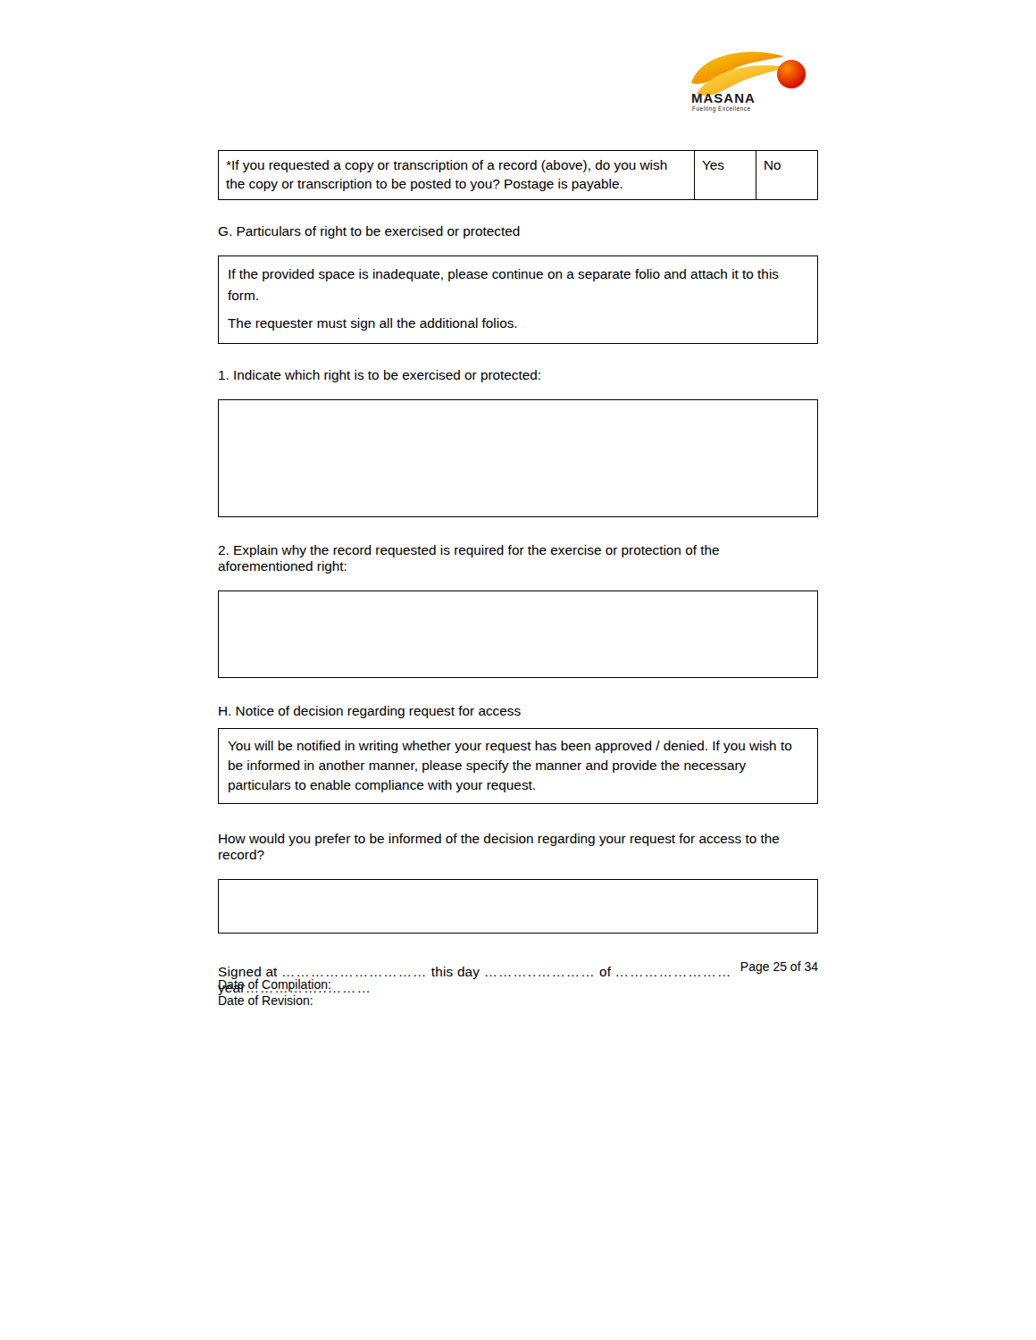MASANA Fuelling Excellence
| *If you requested a copy or transcription of a record (above), do you wish the copy or transcription to be posted to you? Postage is payable. | Yes | No |
G. Particulars of right to be exercised or protected
If the provided space is inadequate, please continue on a separate folio and attach it to this form.
The requester must sign all the additional folios.
1. Indicate which right is to be exercised or protected:
2. Explain why the record requested is required for the exercise or protection of the aforementioned right:
H. Notice of decision regarding request for access
You will be notified in writing whether your request has been approved / denied. If you wish to be informed in another manner, please specify the manner and provide the necessary particulars to enable compliance with your request.
How would you prefer to be informed of the decision regarding your request for access to the record?
Signed at ………………………… this day ………..………… of …………………… year……………..………
Page 25 of 34
Date of Compilation:
Date of Revision: